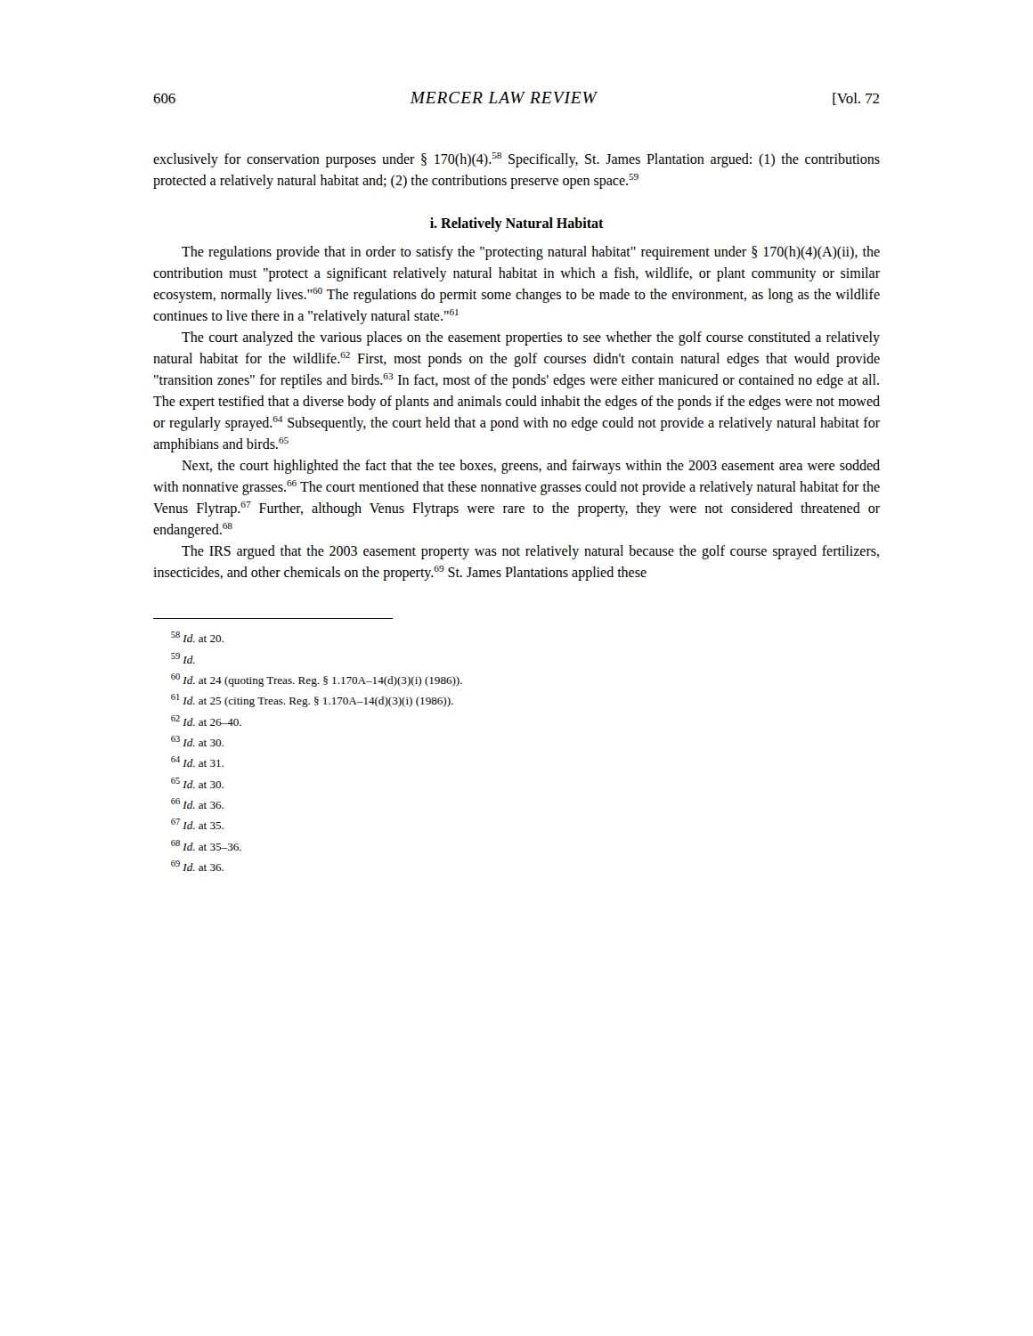606 MERCER LAW REVIEW [Vol. 72
exclusively for conservation purposes under § 170(h)(4).58 Specifically, St. James Plantation argued: (1) the contributions protected a relatively natural habitat and; (2) the contributions preserve open space.59
i. Relatively Natural Habitat
The regulations provide that in order to satisfy the "protecting natural habitat" requirement under § 170(h)(4)(A)(ii), the contribution must "protect a significant relatively natural habitat in which a fish, wildlife, or plant community or similar ecosystem, normally lives."60 The regulations do permit some changes to be made to the environment, as long as the wildlife continues to live there in a "relatively natural state."61
The court analyzed the various places on the easement properties to see whether the golf course constituted a relatively natural habitat for the wildlife.62 First, most ponds on the golf courses didn't contain natural edges that would provide "transition zones" for reptiles and birds.63 In fact, most of the ponds' edges were either manicured or contained no edge at all. The expert testified that a diverse body of plants and animals could inhabit the edges of the ponds if the edges were not mowed or regularly sprayed.64 Subsequently, the court held that a pond with no edge could not provide a relatively natural habitat for amphibians and birds.65
Next, the court highlighted the fact that the tee boxes, greens, and fairways within the 2003 easement area were sodded with nonnative grasses.66 The court mentioned that these nonnative grasses could not provide a relatively natural habitat for the Venus Flytrap.67 Further, although Venus Flytraps were rare to the property, they were not considered threatened or endangered.68
The IRS argued that the 2003 easement property was not relatively natural because the golf course sprayed fertilizers, insecticides, and other chemicals on the property.69 St. James Plantations applied these
58 Id. at 20.
59 Id.
60 Id. at 24 (quoting Treas. Reg. § 1.170A–14(d)(3)(i) (1986)).
61 Id. at 25 (citing Treas. Reg. § 1.170A–14(d)(3)(i) (1986)).
62 Id. at 26–40.
63 Id. at 30.
64 Id. at 31.
65 Id. at 30.
66 Id. at 36.
67 Id. at 35.
68 Id. at 35–36.
69 Id. at 36.